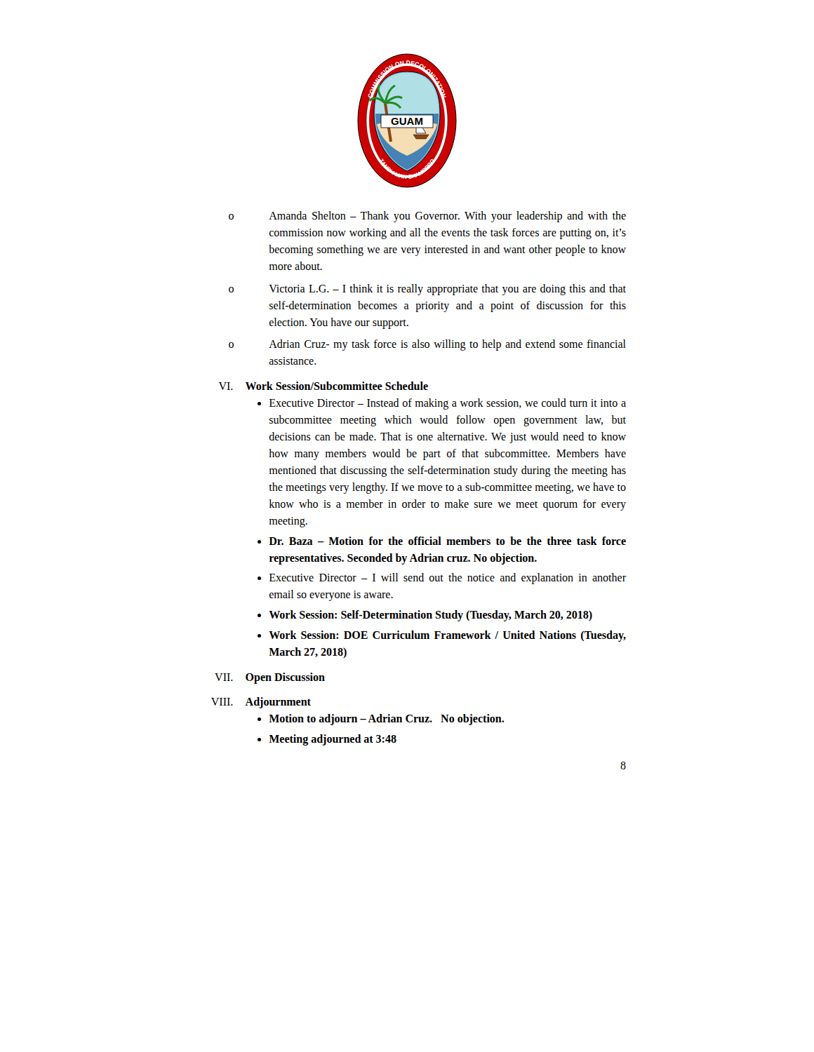GUAM COMMISSION ON DECOLONIZATION TANO' I MAN CHAMORRO
o Amanda Shelton – Thank you Governor. With your leadership and with the commission now working and all the events the task forces are putting on, it’s becoming something we are very interested in and want other people to know more about.
o Victoria L.G. – I think it is really appropriate that you are doing this and that self-determination becomes a priority and a point of discussion for this election. You have our support.
o Adrian Cruz- my task force is also willing to help and extend some financial assistance.
VI.
Work Session/Subcommittee Schedule
Executive Director – Instead of making a work session, we could turn it into a subcommittee meeting which would follow open government law, but decisions can be made. That is one alternative. We just would need to know how many members would be part of that subcommittee. Members have mentioned that discussing the self-determination study during the meeting has the meetings very lengthy. If we move to a sub-committee meeting, we have to know who is a member in order to make sure we meet quorum for every meeting.
Dr. Baza – Motion for the official members to be the three task force representatives. Seconded by Adrian cruz. No objection.
Executive Director – I will send out the notice and explanation in another email so everyone is aware.
Work Session: Self-Determination Study (Tuesday, March 20, 2018)
Work Session: DOE Curriculum Framework / United Nations (Tuesday, March 27, 2018)
VII.
Open Discussion
VIII.
Adjournment
Motion to adjourn – Adrian Cruz. No objection.
Meeting adjourned at 3:48
8